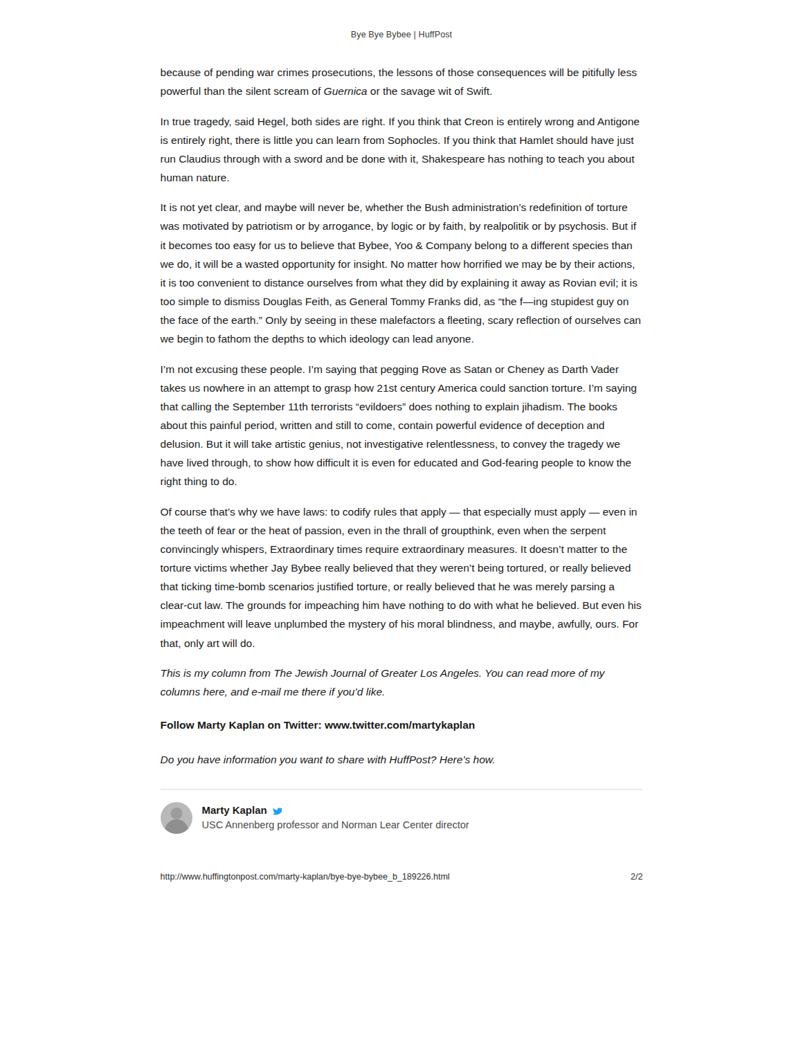Bye Bye Bybee | HuffPost
because of pending war crimes prosecutions, the lessons of those consequences will be pitifully less powerful than the silent scream of Guernica or the savage wit of Swift.
In true tragedy, said Hegel, both sides are right. If you think that Creon is entirely wrong and Antigone is entirely right, there is little you can learn from Sophocles. If you think that Hamlet should have just run Claudius through with a sword and be done with it, Shakespeare has nothing to teach you about human nature.
It is not yet clear, and maybe will never be, whether the Bush administration’s redefinition of torture was motivated by patriotism or by arrogance, by logic or by faith, by realpolitik or by psychosis. But if it becomes too easy for us to believe that Bybee, Yoo & Company belong to a different species than we do, it will be a wasted opportunity for insight. No matter how horrified we may be by their actions, it is too convenient to distance ourselves from what they did by explaining it away as Rovian evil; it is too simple to dismiss Douglas Feith, as General Tommy Franks did, as “the f—ing stupidest guy on the face of the earth.” Only by seeing in these malefactors a fleeting, scary reflection of ourselves can we begin to fathom the depths to which ideology can lead anyone.
I’m not excusing these people. I’m saying that pegging Rove as Satan or Cheney as Darth Vader takes us nowhere in an attempt to grasp how 21st century America could sanction torture. I’m saying that calling the September 11th terrorists “evildoers” does nothing to explain jihadism. The books about this painful period, written and still to come, contain powerful evidence of deception and delusion. But it will take artistic genius, not investigative relentlessness, to convey the tragedy we have lived through, to show how difficult it is even for educated and God-fearing people to know the right thing to do.
Of course that’s why we have laws: to codify rules that apply — that especially must apply — even in the teeth of fear or the heat of passion, even in the thrall of groupthink, even when the serpent convincingly whispers, Extraordinary times require extraordinary measures. It doesn’t matter to the torture victims whether Jay Bybee really believed that they weren’t being tortured, or really believed that ticking time-bomb scenarios justified torture, or really believed that he was merely parsing a clear-cut law. The grounds for impeaching him have nothing to do with what he believed. But even his impeachment will leave unplumbed the mystery of his moral blindness, and maybe, awfully, ours. For that, only art will do.
This is my column from The Jewish Journal of Greater Los Angeles. You can read more of my columns here, and e-mail me there if you’d like.
Follow Marty Kaplan on Twitter: www.twitter.com/martykaplan
Do you have information you want to share with HuffPost? Here’s how.
Marty Kaplan
USC Annenberg professor and Norman Lear Center director
http://www.huffingtonpost.com/marty-kaplan/bye-bye-bybee_b_189226.html
2/2